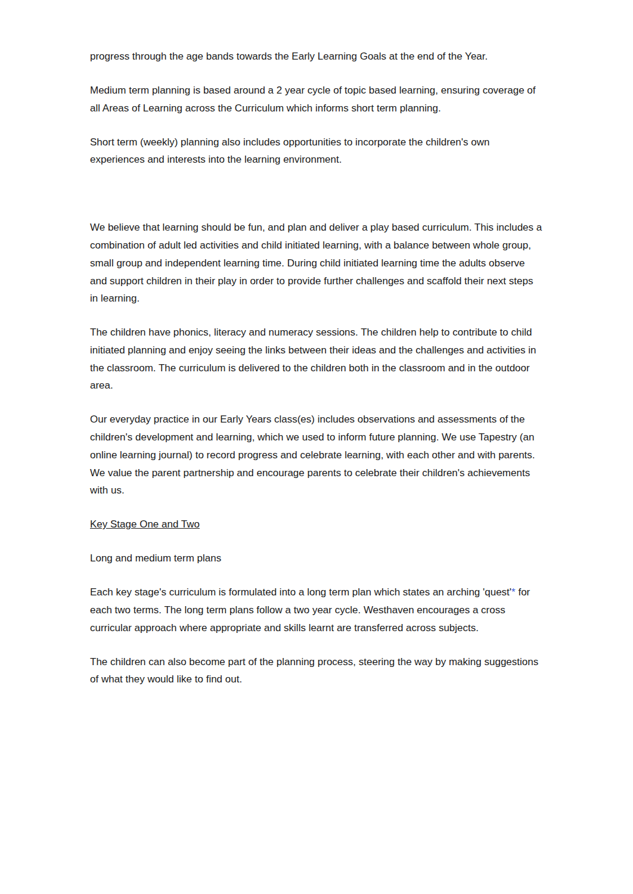progress through the age bands towards the Early Learning Goals at the end of the Year.
Medium term planning is based around a 2 year cycle of topic based learning, ensuring coverage of all Areas of Learning across the Curriculum which informs short term planning.
Short term (weekly) planning also includes opportunities to incorporate the children's own experiences and interests into the learning environment.
We believe that learning should be fun, and plan and deliver a play based curriculum. This includes a combination of adult led activities and child initiated learning, with a balance between whole group, small group and independent learning time. During child initiated learning time the adults observe and support children in their play in order to provide further challenges and scaffold their next steps in learning.
The children have phonics, literacy and numeracy sessions. The children help to contribute to child initiated planning and enjoy seeing the links between their ideas and the challenges and activities in the classroom. The curriculum is delivered to the children both in the classroom and in the outdoor area.
Our everyday practice in our Early Years class(es) includes observations and assessments of the children's development and learning, which we used to inform future planning. We use Tapestry (an online learning journal) to record progress and celebrate learning, with each other and with parents. We value the parent partnership and encourage parents to celebrate their children's achievements with us.
Key Stage One and Two
Long and medium term plans
Each key stage's curriculum is formulated into a long term plan which states an arching 'quest'* for each two terms. The long term plans follow a two year cycle. Westhaven encourages a cross curricular approach where appropriate and skills learnt are transferred across subjects.
The children can also become part of the planning process, steering the way by making suggestions of what they would like to find out.